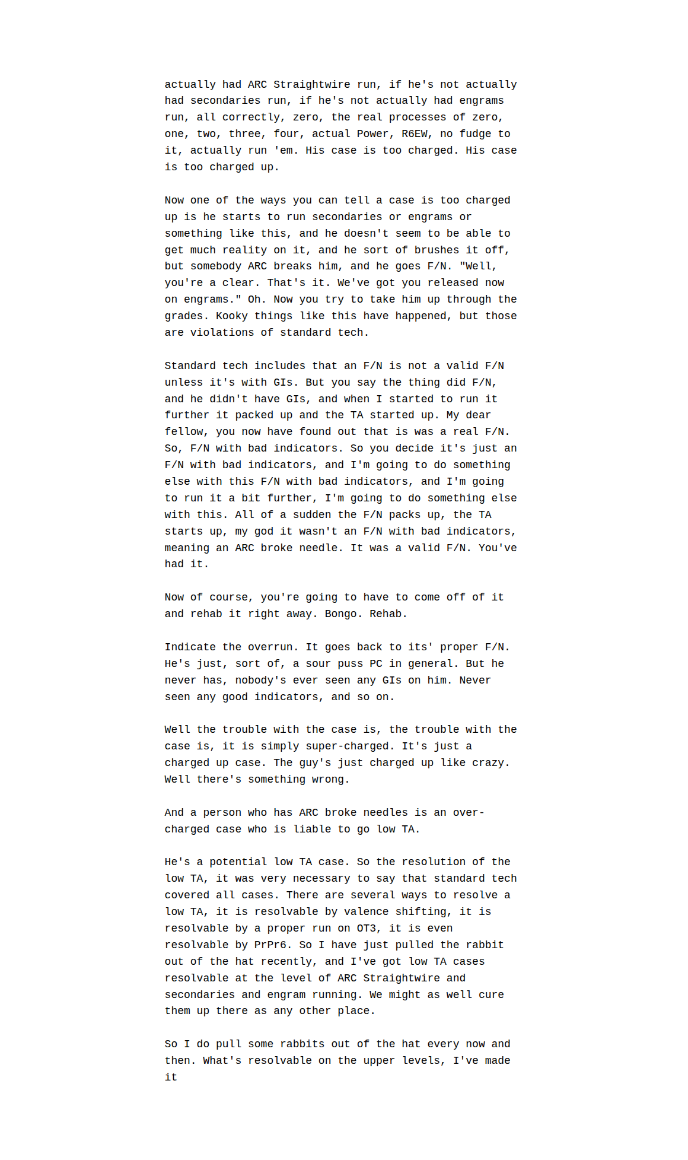actually had ARC Straightwire run, if he's not actually had secondaries run, if he's not actually had engrams run, all correctly, zero, the real processes of zero, one, two, three, four, actual Power, R6EW, no fudge to it, actually run 'em. His case is too charged. His case is too charged up.
Now one of the ways you can tell a case is too charged up is he starts to run secondaries or engrams or something like this, and he doesn't seem to be able to get much reality on it, and he sort of brushes it off, but somebody ARC breaks him, and he goes F/N. "Well, you're a clear. That's it. We've got you released now on engrams." Oh. Now you try to take him up through the grades. Kooky things like this have happened, but those are violations of standard tech.
Standard tech includes that an F/N is not a valid F/N unless it's with GIs. But you say the thing did F/N, and he didn't have GIs, and when I started to run it further it packed up and the TA started up. My dear fellow, you now have found out that is was a real F/N. So, F/N with bad indicators. So you decide it's just an F/N with bad indicators, and I'm going to do something else with this F/N with bad indicators, and I'm going to run it a bit further, I'm going to do something else with this. All of a sudden the F/N packs up, the TA starts up, my god it wasn't an F/N with bad indicators, meaning an ARC broke needle. It was a valid F/N. You've had it.
Now of course, you're going to have to come off of it and rehab it right away. Bongo. Rehab.
Indicate the overrun. It goes back to its' proper F/N. He's just, sort of, a sour puss PC in general. But he never has, nobody's ever seen any GIs on him. Never seen any good indicators, and so on.
Well the trouble with the case is, the trouble with the case is, it is simply super-charged. It's just a charged up case. The guy's just charged up like crazy. Well there's something wrong.
And a person who has ARC broke needles is an over-charged case who is liable to go low TA.
He's a potential low TA case. So the resolution of the low TA, it was very necessary to say that standard tech covered all cases. There are several ways to resolve a low TA, it is resolvable by valence shifting, it is resolvable by a proper run on OT3, it is even resolvable by PrPr6. So I have just pulled the rabbit out of the hat recently, and I've got low TA cases resolvable at the level of ARC Straightwire and secondaries and engram running. We might as well cure them up there as any other place.
So I do pull some rabbits out of the hat every now and then. What's resolvable on the upper levels, I've made it